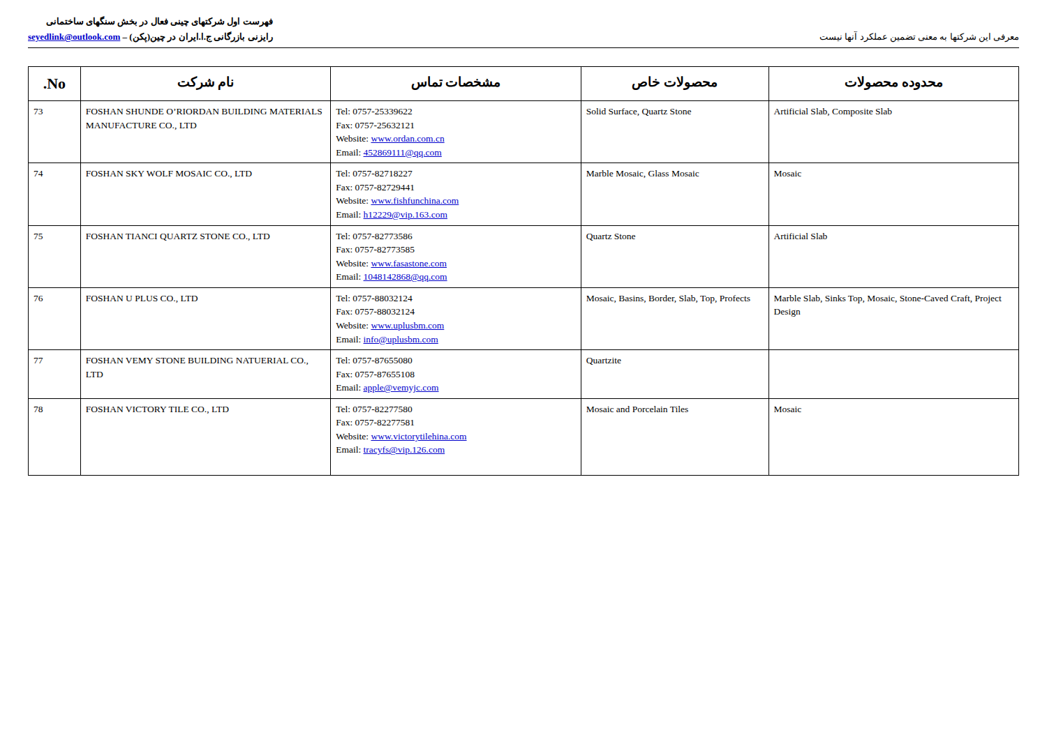معرفی این شرکتها به معنی تضمین عملکرد آنها نیست
فهرست اول شرکتهای چینی فعال در بخش سنگهای ساختمانی
رایزنی بازرگانی ج.ا.ایران در چین(پکن) – seyedlink@outlook.com
| محدوده محصولات | محصولات خاص | مشخصات تماس | نام شرکت | No. |
| --- | --- | --- | --- | --- |
| Artificial Slab, Composite Slab | Solid Surface, Quartz Stone | Tel: 0757-25339622 Fax: 0757-25632121 Website: www.ordan.com.cn Email: 452869111@qq.com | FOSHAN SHUNDE O’RIORDAN BUILDING MATERIALS MANUFACTURE CO., LTD | 73 |
| Mosaic | Marble Mosaic, Glass Mosaic | Tel: 0757-82718227 Fax: 0757-82729441 Website: www.fishfunchina.com Email: h12229@vip.163.com | FOSHAN SKY WOLF MOSAIC CO., LTD | 74 |
| Artificial Slab | Quartz Stone | Tel: 0757-82773586 Fax: 0757-82773585 Website: www.fasastone.com Email: 1048142868@qq.com | FOSHAN TIANCI QUARTZ STONE CO., LTD | 75 |
| Marble Slab, Sinks Top, Mosaic, Stone-Caved Craft, Project Design | Mosaic, Basins, Border, Slab, Top, Profects | Tel: 0757-88032124 Fax: 0757-88032124 Website: www.uplusbm.com Email: info@uplusbm.com | FOSHAN U PLUS CO., LTD | 76 |
| | Quartzite | Tel: 0757-87655080 Fax: 0757-87655108 Email: apple@vemyjc.com | FOSHAN VEMY STONE BUILDING NATUERIAL CO., LTD | 77 |
| Mosaic | Mosaic and Porcelain Tiles | Tel: 0757-82277580 Fax: 0757-82277581 Website: www.victorytilehina.com Email: tracyfs@vip.126.com | FOSHAN VICTORY TILE CO., LTD | 78 |